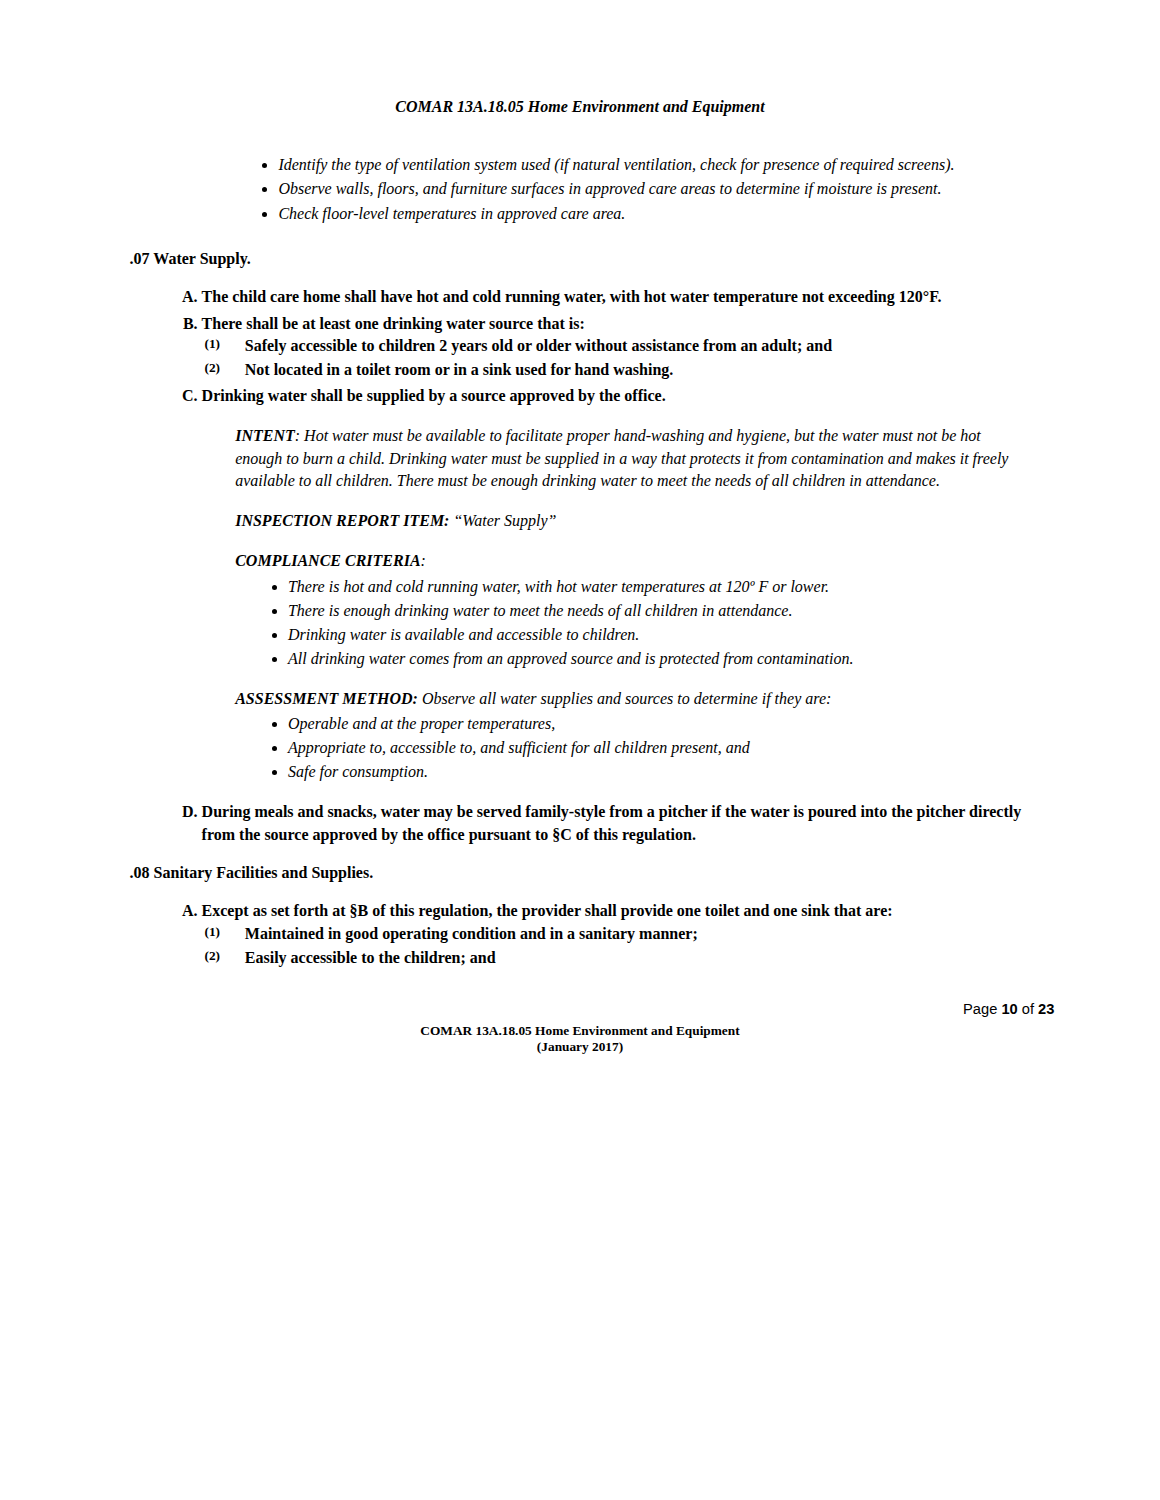COMAR 13A.18.05 Home Environment and Equipment
Identify the type of ventilation system used (if natural ventilation, check for presence of required screens).
Observe walls, floors, and furniture surfaces in approved care areas to determine if moisture is present.
Check floor-level temperatures in approved care area.
.07 Water Supply.
The child care home shall have hot and cold running water, with hot water temperature not exceeding 120°F.
There shall be at least one drinking water source that is:
Safely accessible to children 2 years old or older without assistance from an adult; and
Not located in a toilet room or in a sink used for hand washing.
Drinking water shall be supplied by a source approved by the office.
INTENT: Hot water must be available to facilitate proper hand-washing and hygiene, but the water must not be hot enough to burn a child. Drinking water must be supplied in a way that protects it from contamination and makes it freely available to all children. There must be enough drinking water to meet the needs of all children in attendance.
INSPECTION REPORT ITEM: “Water Supply”
COMPLIANCE CRITERIA:
There is hot and cold running water, with hot water temperatures at 120º F or lower.
There is enough drinking water to meet the needs of all children in attendance.
Drinking water is available and accessible to children.
All drinking water comes from an approved source and is protected from contamination.
ASSESSMENT METHOD: Observe all water supplies and sources to determine if they are:
Operable and at the proper temperatures,
Appropriate to, accessible to, and sufficient for all children present, and
Safe for consumption.
During meals and snacks, water may be served family-style from a pitcher if the water is poured into the pitcher directly from the source approved by the office pursuant to §C of this regulation.
.08 Sanitary Facilities and Supplies.
Except as set forth at §B of this regulation, the provider shall provide one toilet and one sink that are:
Maintained in good operating condition and in a sanitary manner;
Easily accessible to the children; and
Page 10 of 23
COMAR 13A.18.05 Home Environment and Equipment
(January 2017)